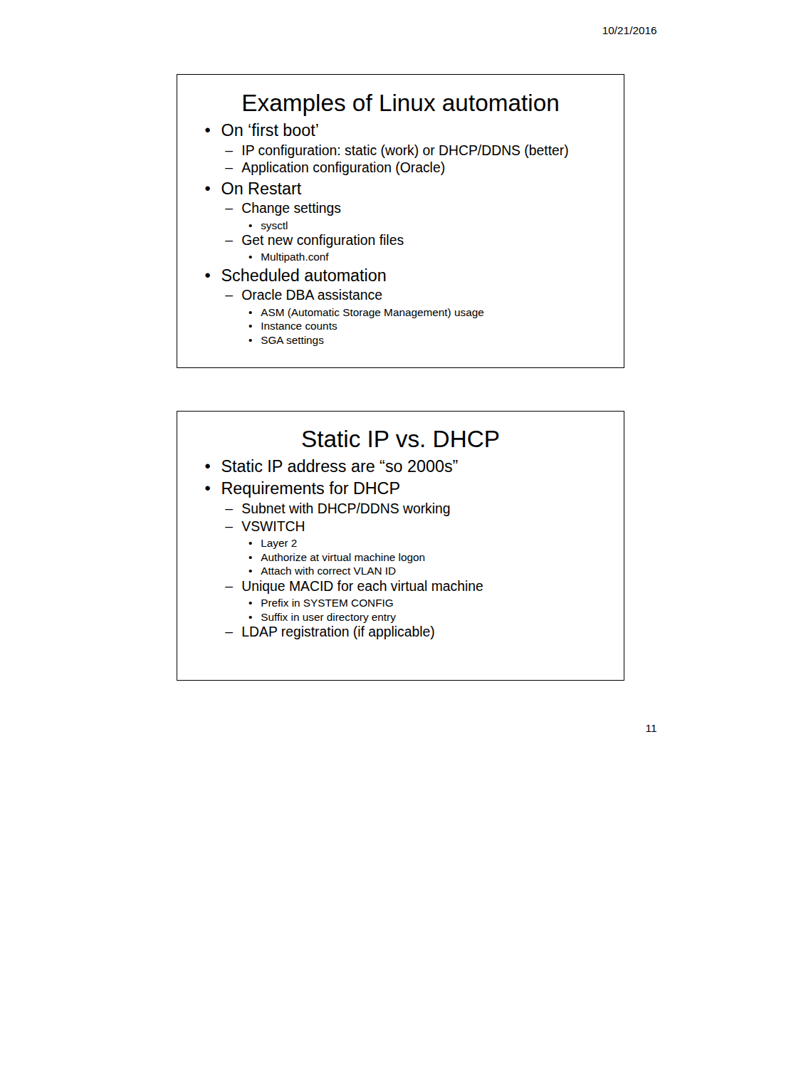10/21/2016
Examples of Linux automation
On ‘first boot’
IP configuration: static (work) or DHCP/DDNS (better)
Application configuration (Oracle)
On Restart
Change settings
sysctl
Get new configuration files
Multipath.conf
Scheduled automation
Oracle DBA assistance
ASM (Automatic Storage Management) usage
Instance counts
SGA settings
Static IP vs. DHCP
Static IP address are “so 2000s”
Requirements for DHCP
Subnet with DHCP/DDNS working
VSWITCH
Layer 2
Authorize at virtual machine logon
Attach with correct VLAN ID
Unique MACID for each virtual machine
Prefix in SYSTEM CONFIG
Suffix in user directory entry
LDAP registration (if applicable)
11